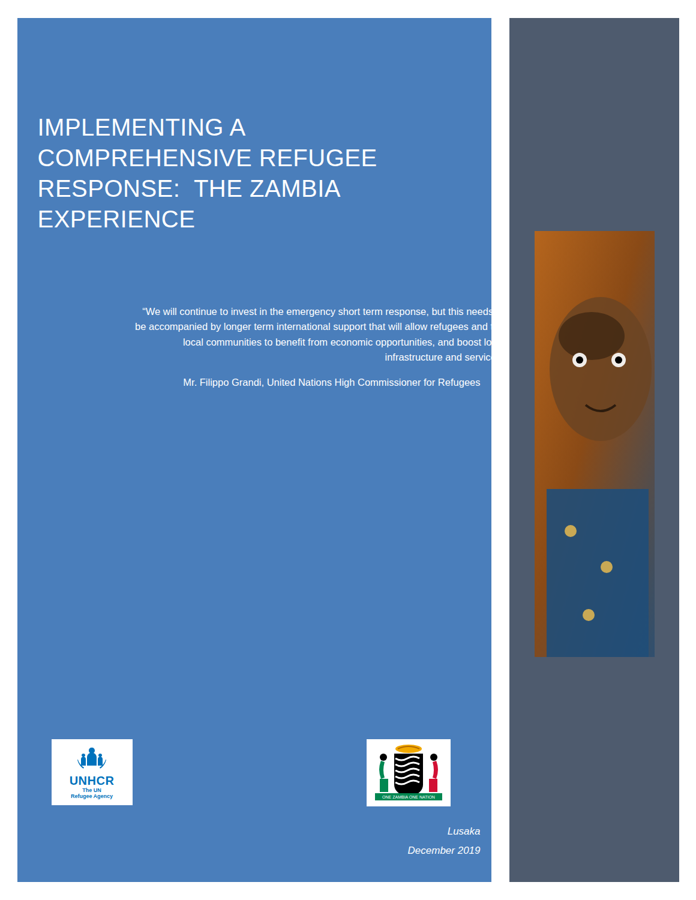IMPLEMENTING A COMPREHENSIVE REFUGEE RESPONSE: THE ZAMBIA EXPERIENCE
“We will continue to invest in the emergency short term response, but this needs to be accompanied by longer term international support that will allow refugees and the local communities to benefit from economic opportunities, and boost local infrastructure and services”
Mr. Filippo Grandi, United Nations High Commissioner for Refugees
UNHCR
The UN
Refugee Agency
Lusaka
December 2019